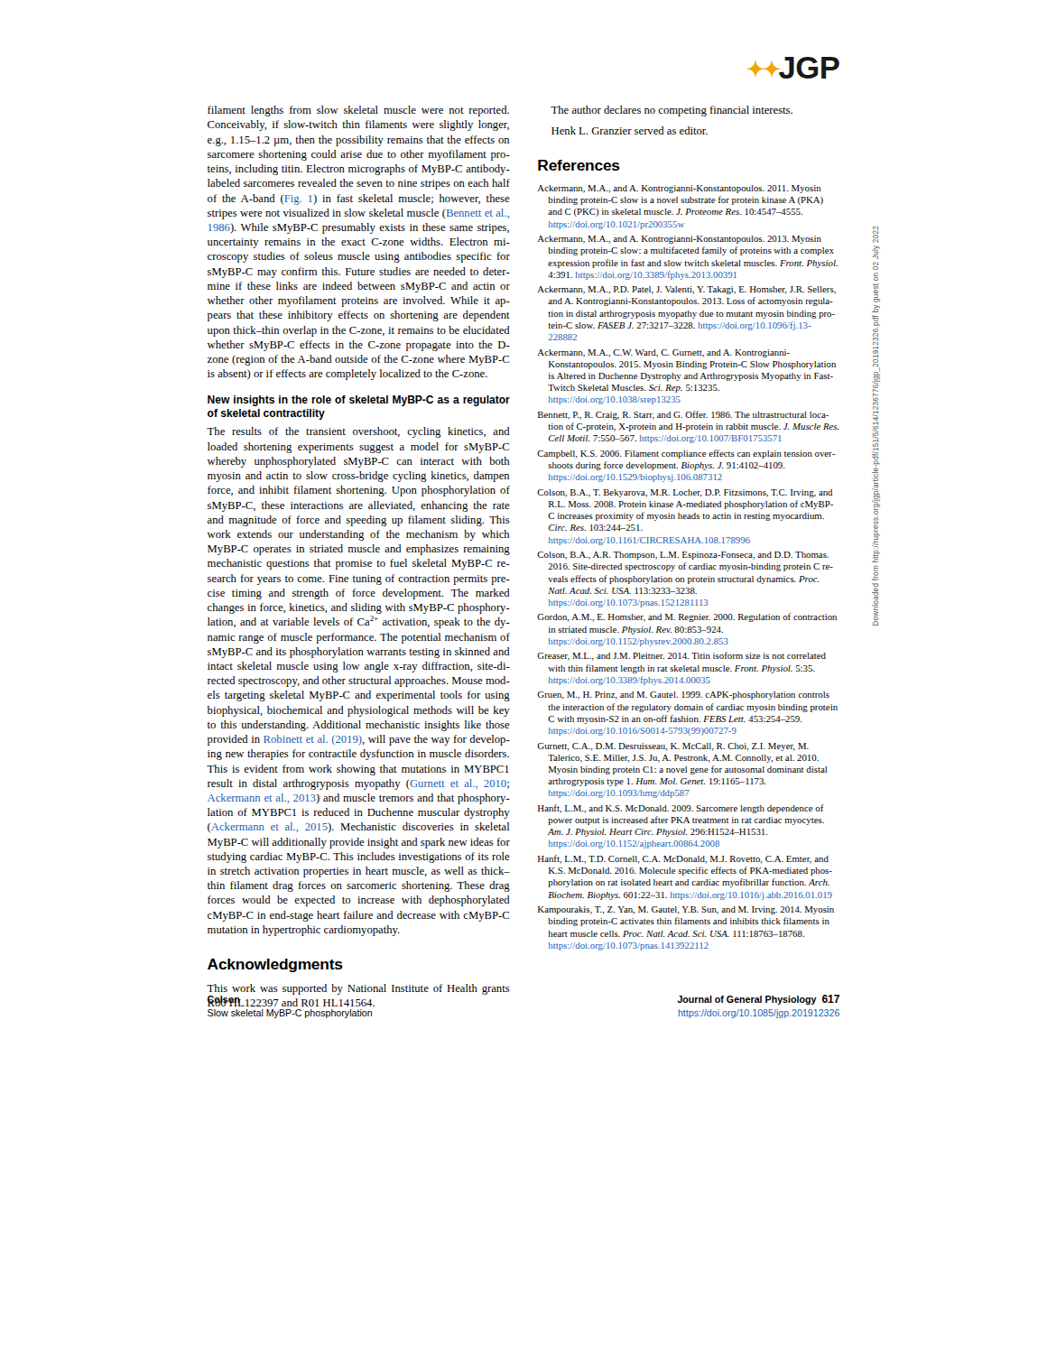✦✦JGP
Downloaded from http://rupress.org/jgp/article-pdf/151/5/614/1236776/jgp_201912326.pdf by guest on 02 July 2022
filament lengths from slow skeletal muscle were not reported. Conceivably, if slow-twitch thin filaments were slightly longer, e.g., 1.15–1.2 µm, then the possibility remains that the effects on sarcomere shortening could arise due to other myofilament proteins, including titin. Electron micrographs of MyBP-C antibody-labeled sarcomeres revealed the seven to nine stripes on each half of the A-band (Fig. 1) in fast skeletal muscle; however, these stripes were not visualized in slow skeletal muscle (Bennett et al., 1986). While sMyBP-C presumably exists in these same stripes, uncertainty remains in the exact C-zone widths. Electron microscopy studies of soleus muscle using antibodies specific for sMyBP-C may confirm this. Future studies are needed to determine if these links are indeed between sMyBP-C and actin or whether other myofilament proteins are involved. While it appears that these inhibitory effects on shortening are dependent upon thick–thin overlap in the C-zone, it remains to be elucidated whether sMyBP-C effects in the C-zone propagate into the D-zone (region of the A-band outside of the C-zone where MyBP-C is absent) or if effects are completely localized to the C-zone.
New insights in the role of skeletal MyBP-C as a regulator of skeletal contractility
The results of the transient overshoot, cycling kinetics, and loaded shortening experiments suggest a model for sMyBP-C whereby unphosphorylated sMyBP-C can interact with both myosin and actin to slow cross-bridge cycling kinetics, dampen force, and inhibit filament shortening. Upon phosphorylation of sMyBP-C, these interactions are alleviated, enhancing the rate and magnitude of force and speeding up filament sliding. This work extends our understanding of the mechanism by which MyBP-C operates in striated muscle and emphasizes remaining mechanistic questions that promise to fuel skeletal MyBP-C research for years to come. Fine tuning of contraction permits precise timing and strength of force development. The marked changes in force, kinetics, and sliding with sMyBP-C phosphorylation, and at variable levels of Ca2+ activation, speak to the dynamic range of muscle performance. The potential mechanism of sMyBP-C and its phosphorylation warrants testing in skinned and intact skeletal muscle using low angle x-ray diffraction, site-directed spectroscopy, and other structural approaches. Mouse models targeting skeletal MyBP-C and experimental tools for using biophysical, biochemical and physiological methods will be key to this understanding. Additional mechanistic insights like those provided in Robinett et al. (2019), will pave the way for developing new therapies for contractile dysfunction in muscle disorders. This is evident from work showing that mutations in MYBPC1 result in distal arthrogryposis myopathy (Gurnett et al., 2010; Ackermann et al., 2013) and muscle tremors and that phosphorylation of MYBPC1 is reduced in Duchenne muscular dystrophy (Ackermann et al., 2015). Mechanistic discoveries in skeletal MyBP-C will additionally provide insight and spark new ideas for studying cardiac MyBP-C. This includes investigations of its role in stretch activation properties in heart muscle, as well as thick–thin filament drag forces on sarcomeric shortening. These drag forces would be expected to increase with dephosphorylated cMyBP-C in end-stage heart failure and decrease with cMyBP-C mutation in hypertrophic cardiomyopathy.
Acknowledgments
This work was supported by National Institute of Health grants R00 HL122397 and R01 HL141564.
The author declares no competing financial interests.
Henk L. Granzier served as editor.
References
Ackermann, M.A., and A. Kontrogianni-Konstantopoulos. 2011. Myosin binding protein-C slow is a novel substrate for protein kinase A (PKA) and C (PKC) in skeletal muscle. J. Proteome Res. 10:4547–4555. https://doi.org/10.1021/pr200355w
Ackermann, M.A., and A. Kontrogianni-Konstantopoulos. 2013. Myosin binding protein-C slow: a multifaceted family of proteins with a complex expression profile in fast and slow twitch skeletal muscles. Front. Physiol. 4:391. https://doi.org/10.3389/fphys.2013.00391
Ackermann, M.A., P.D. Patel, J. Valenti, Y. Takagi, E. Homsher, J.R. Sellers, and A. Kontrogianni-Konstantopoulos. 2013. Loss of actomyosin regulation in distal arthrogryposis myopathy due to mutant myosin binding protein-C slow. FASEB J. 27:3217–3228. https://doi.org/10.1096/fj.13-228882
Ackermann, M.A., C.W. Ward, C. Gurnett, and A. Kontrogianni-Konstantopoulos. 2015. Myosin Binding Protein-C Slow Phosphorylation is Altered in Duchenne Dystrophy and Arthrogryposis Myopathy in Fast-Twitch Skeletal Muscles. Sci. Rep. 5:13235. https://doi.org/10.1038/srep13235
Bennett, P., R. Craig, R. Starr, and G. Offer. 1986. The ultrastructural location of C-protein, X-protein and H-protein in rabbit muscle. J. Muscle Res. Cell Motil. 7:550–567. https://doi.org/10.1007/BF01753571
Campbell, K.S. 2006. Filament compliance effects can explain tension overshoots during force development. Biophys. J. 91:4102–4109. https://doi.org/10.1529/biophysj.106.087312
Colson, B.A., T. Bekyarova, M.R. Locher, D.P. Fitzsimons, T.C. Irving, and R.L. Moss. 2008. Protein kinase A-mediated phosphorylation of cMyBP-C increases proximity of myosin heads to actin in resting myocardium. Circ. Res. 103:244–251. https://doi.org/10.1161/CIRCRESAHA.108.178996
Colson, B.A., A.R. Thompson, L.M. Espinoza-Fonseca, and D.D. Thomas. 2016. Site-directed spectroscopy of cardiac myosin-binding protein C reveals effects of phosphorylation on protein structural dynamics. Proc. Natl. Acad. Sci. USA. 113:3233–3238. https://doi.org/10.1073/pnas.1521281113
Gordon, A.M., E. Homsher, and M. Regnier. 2000. Regulation of contraction in striated muscle. Physiol. Rev. 80:853–924. https://doi.org/10.1152/physrev.2000.80.2.853
Greaser, M.L., and J.M. Pleitner. 2014. Titin isoform size is not correlated with thin filament length in rat skeletal muscle. Front. Physiol. 5:35. https://doi.org/10.3389/fphys.2014.00035
Gruen, M., H. Prinz, and M. Gautel. 1999. cAPK-phosphorylation controls the interaction of the regulatory domain of cardiac myosin binding protein C with myosin-S2 in an on-off fashion. FEBS Lett. 453:254–259. https://doi.org/10.1016/S0014-5793(99)00727-9
Gurnett, C.A., D.M. Desruisseau, K. McCall, R. Choi, Z.I. Meyer, M. Talerico, S.E. Miller, J.S. Ju, A. Pestronk, A.M. Connolly, et al. 2010. Myosin binding protein C1: a novel gene for autosomal dominant distal arthrogryposis type 1. Hum. Mol. Genet. 19:1165–1173. https://doi.org/10.1093/hmg/ddp587
Hanft, L.M., and K.S. McDonald. 2009. Sarcomere length dependence of power output is increased after PKA treatment in rat cardiac myocytes. Am. J. Physiol. Heart Circ. Physiol. 296:H1524–H1531. https://doi.org/10.1152/ajpheart.00864.2008
Hanft, L.M., T.D. Cornell, C.A. McDonald, M.J. Rovetto, C.A. Emter, and K.S. McDonald. 2016. Molecule specific effects of PKA-mediated phosphorylation on rat isolated heart and cardiac myofibrillar function. Arch. Biochem. Biophys. 601:22–31. https://doi.org/10.1016/j.abb.2016.01.019
Kampourakis, T., Z. Yan, M. Gautel, Y.B. Sun, and M. Irving. 2014. Myosin binding protein-C activates thin filaments and inhibits thick filaments in heart muscle cells. Proc. Natl. Acad. Sci. USA. 111:18763–18768. https://doi.org/10.1073/pnas.1413922112
Colson
Slow skeletal MyBP-C phosphorylation
Journal of General Physiology 617
https://doi.org/10.1085/jgp.201912326